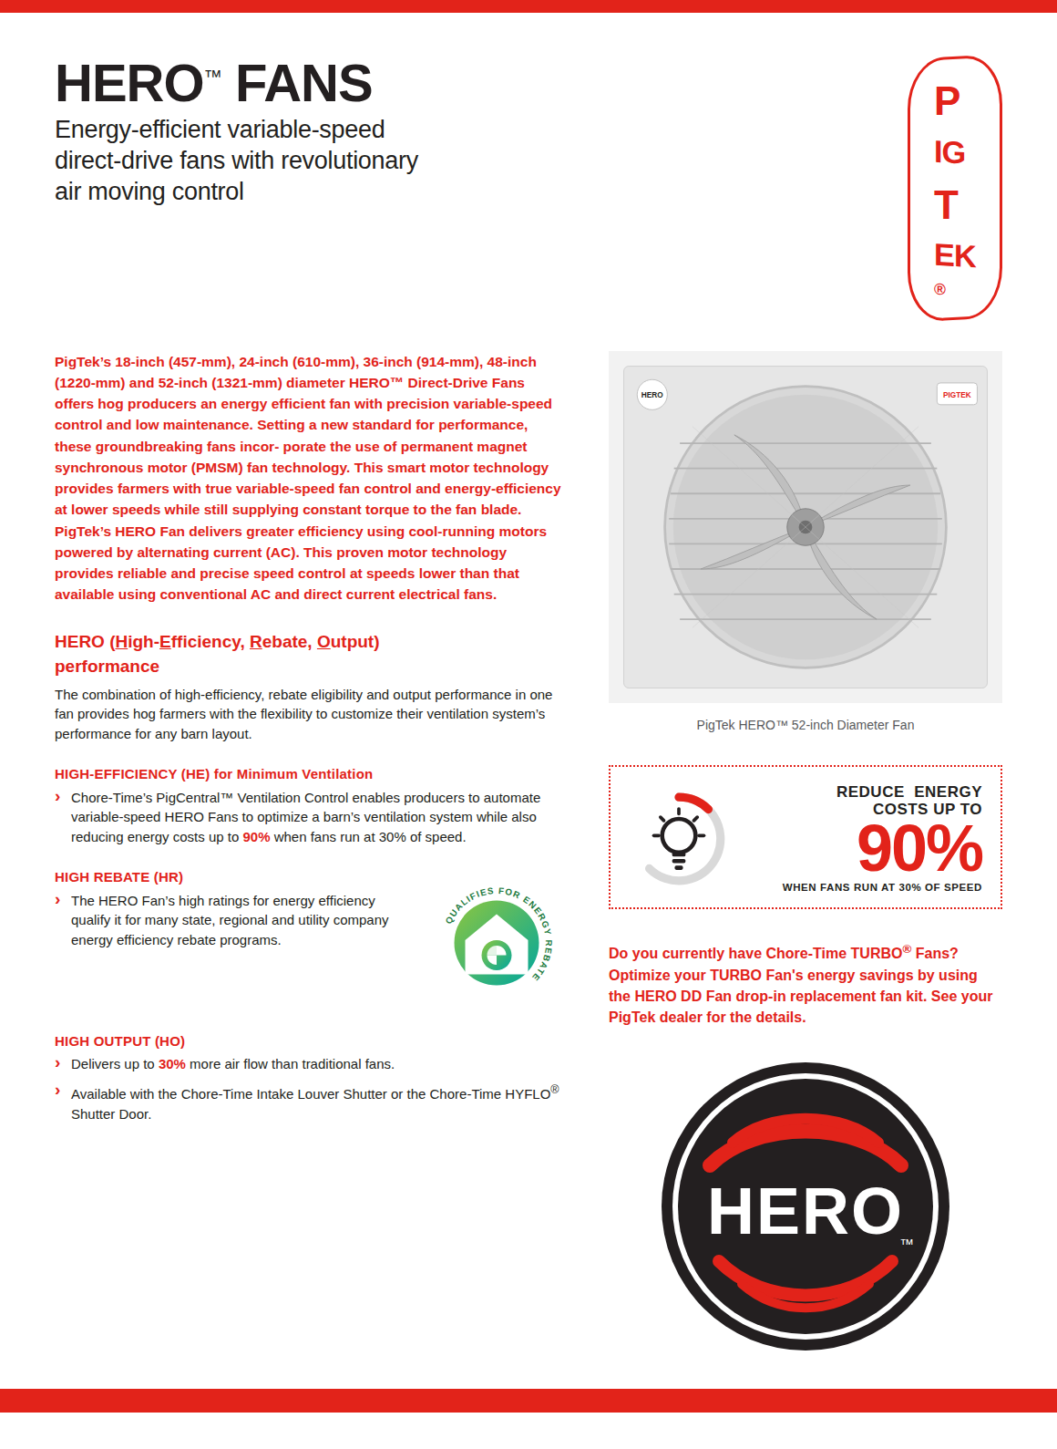HERO™ FANS
Energy-efficient variable-speed
direct-drive fans with revolutionary
air moving control
PIGTEK®
PigTek’s 18-inch (457-mm), 24-inch (610-mm), 36-inch (914-mm), 48-inch (1220-mm) and 52-inch (1321-mm) diameter HERO™ Direct-Drive Fans offers hog producers an energy efficient fan with precision variable-speed control and low maintenance. Setting a new standard for performance, these groundbreaking fans incor- porate the use of permanent magnet synchronous motor (PMSM) fan technology. This smart motor technology provides farmers with true variable-speed fan control and energy-efficiency at lower speeds while still supplying constant torque to the fan blade. PigTek’s HERO Fan delivers greater efficiency using cool-running motors powered by alternating current (AC). This proven motor technology provides reliable and precise speed control at speeds lower than that available using conventional AC and direct current electrical fans.
HERO (High-Efficiency, Rebate, Output)
performance
The combination of high-efficiency, rebate eligibility and output performance in one fan provides hog farmers with the flexibility to customize their ventilation system’s performance for any barn layout.
HIGH-EFFICIENCY (HE) for Minimum Ventilation
Chore-Time’s PigCentral™ Ventilation Control enables producers to automate variable-speed HERO Fans to optimize a barn’s ventilation system while also reducing energy costs up to 90% when fans run at 30% of speed.
HIGH REBATE (HR)
The HERO Fan’s high ratings for energy efficiency qualify it for many state, regional and utility company energy efficiency rebate programs.
QUALIFIES FOR ENERGY REBATE
HIGH OUTPUT (HO)
Delivers up to 30% more air flow than traditional fans.
Available with the Chore-Time Intake Louver Shutter or the Chore-Time HYFLO® Shutter Door.
HERO PIGTEK
PigTek HERO™ 52-inch Diameter Fan
Reduce Energy
Costs up to
90%
When fans run at 30% of speed
Do you currently have Chore-Time TURBO® Fans? Optimize your TURBO Fan's energy savings by using the HERO DD Fan drop-in replacement fan kit. See your PigTek dealer for the details.
HERO ™